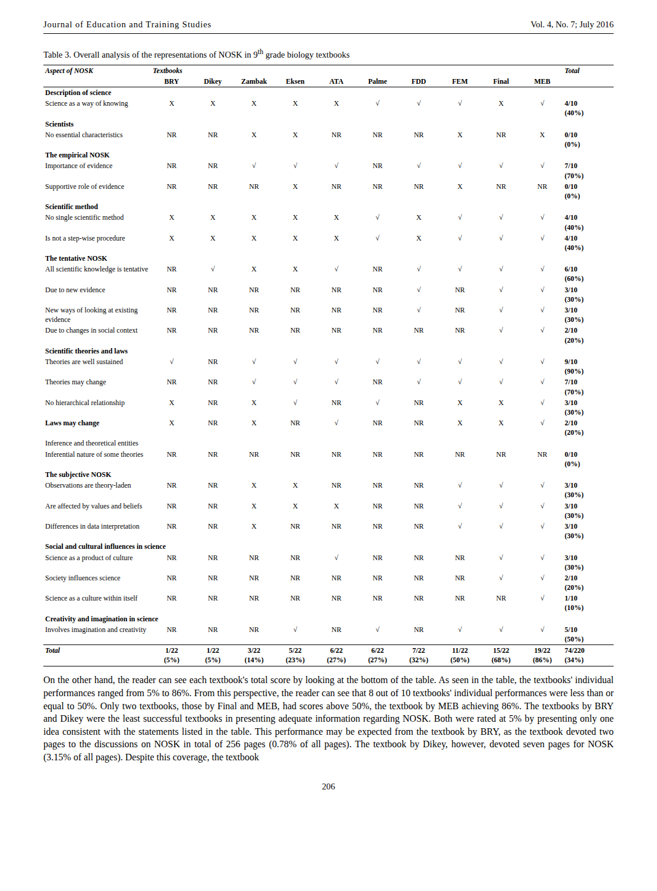Journal of Education and Training Studies Vol. 4, No. 7; July 2016
Table 3. Overall analysis of the representations of NOSK in 9 th grade biology textbooks
| Aspect of NOSK | Textbooks | Total |
| --- | --- | --- |
| | BRY | Dikey | Zambak | Eksen | ATA | Palme | FDD | FEM | Final | MEB | |
| Description of science |
| Science as a way of knowing | X | X | X | X | X | √ | √ | √ | X | √ | 4/10 (40%) |
| Scientists |
| No essential characteristics | NR | NR | X | X | NR | NR | NR | X | NR | X | 0/10 (0%) |
| The empirical NOSK |
| Importance of evidence | NR | NR | √ | √ | √ | NR | √ | √ | √ | √ | 7/10 (70%) |
| Supportive role of evidence | NR | NR | NR | X | NR | NR | NR | X | NR | NR | 0/10 (0%) |
| Scientific method |
| No single scientific method | X | X | X | X | X | √ | X | √ | √ | √ | 4/10 (40%) |
| Is not a step-wise procedure | X | X | X | X | X | √ | X | √ | √ | √ | 4/10 (40%) |
| The tentative NOSK |
| All scientific knowledge is tentative | NR | √ | X | X | √ | NR | √ | √ | √ | √ | 6/10 (60%) |
| Due to new evidence | NR | NR | NR | NR | NR | NR | √ | NR | √ | √ | 3/10 (30%) |
| New ways of looking at existing evidence | NR | NR | NR | NR | NR | NR | √ | NR | √ | √ | 3/10 (30%) |
| Due to changes in social context | NR | NR | NR | NR | NR | NR | NR | NR | √ | √ | 2/10 (20%) |
| Scientific theories and laws |
| Theories are well sustained | √ | NR | √ | √ | √ | √ | √ | √ | √ | √ | 9/10 (90%) |
| Theories may change | NR | NR | √ | √ | √ | NR | √ | √ | √ | √ | 7/10 (70%) |
| No hierarchical relationship | X | NR | X | √ | NR | √ | NR | X | X | √ | 3/10 (30%) |
| Laws may change | X | NR | X | NR | √ | NR | NR | X | X | √ | 2/10 (20%) |
| Inference and theoretical entities |
| Inferential nature of some theories | NR | NR | NR | NR | NR | NR | NR | NR | NR | NR | 0/10 (0%) |
| The subjective NOSK |
| Observations are theory-laden | NR | NR | X | X | NR | NR | NR | √ | √ | √ | 3/10 (30%) |
| Are affected by values and beliefs | NR | NR | X | X | X | NR | NR | √ | √ | √ | 3/10 (30%) |
| Differences in data interpretation | NR | NR | X | NR | NR | NR | NR | √ | √ | √ | 3/10 (30%) |
| Social and cultural influences in science |
| Science as a product of culture | NR | NR | NR | NR | √ | NR | NR | NR | √ | √ | 3/10 (30%) |
| Society influences science | NR | NR | NR | NR | NR | NR | NR | NR | √ | √ | 2/10 (20%) |
| Science as a culture within itself | NR | NR | NR | NR | NR | NR | NR | NR | NR | √ | 1/10 (10%) |
| Creativity and imagination in science |
| Involves imagination and creativity | NR | NR | NR | √ | NR | √ | NR | √ | √ | √ | 5/10 (50%) |
| Total | 1/22 (5%) | 1/22 (5%) | 3/22 (14%) | 5/22 (23%) | 6/22 (27%) | 6/22 (27%) | 7/22 (32%) | 11/22 (50%) | 15/22 (68%) | 19/22 (86%) | 74/220 (34%) |
On the other hand, the reader can see each textbook's total score by looking at the bottom of the table. As seen in the table, the textbooks' individual performances ranged from 5% to 86%. From this perspective, the reader can see that 8 out of 10 textbooks' individual performances were less than or equal to 50%. Only two textbooks, those by Final and MEB, had scores above 50%, the textbook by MEB achieving 86%. The textbooks by BRY and Dikey were the least successful textbooks in presenting adequate information regarding NOSK. Both were rated at 5% by presenting only one idea consistent with the statements listed in the table. This performance may be expected from the textbook by BRY, as the textbook devoted two pages to the discussions on NOSK in total of 256 pages (0.78% of all pages). The textbook by Dikey, however, devoted seven pages for NOSK (3.15% of all pages). Despite this coverage, the textbook
206